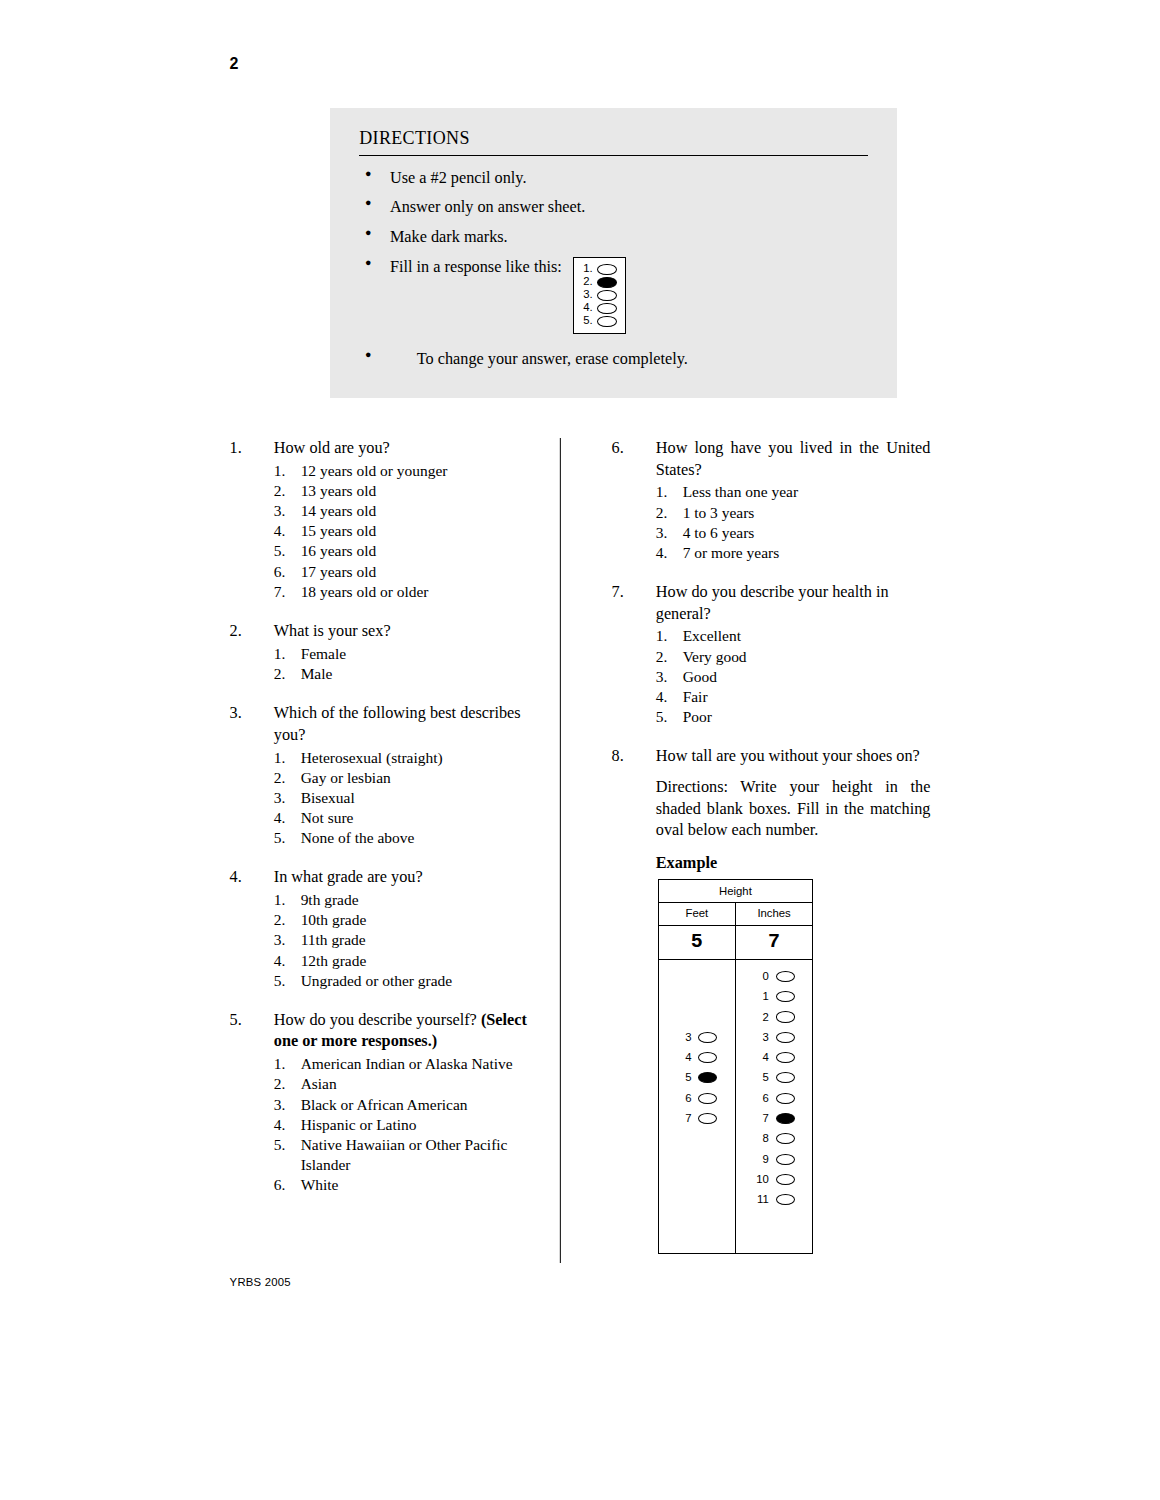2
DIRECTIONS
Use a #2 pencil only.
Answer only on answer sheet.
Make dark marks.
Fill in a response like this:
1.
2.
3.
4.
5.
To change your answer, erase completely.
1. How old are you?
1. 12 years old or younger
2. 13 years old
3. 14 years old
4. 15 years old
5. 16 years old
6. 17 years old
7. 18 years old or older
2. What is your sex?
1. Female
2. Male
3. Which of the following best describes you?
1. Heterosexual (straight)
2. Gay or lesbian
3. Bisexual
4. Not sure
5. None of the above
4. In what grade are you?
1. 9th grade
2. 10th grade
3. 11th grade
4. 12th grade
5. Ungraded or other grade
5. How do you describe yourself? (Select one or more responses.)
1. American Indian or Alaska Native
2. Asian
3. Black or African American
4. Hispanic or Latino
5. Native Hawaiian or Other Pacific Islander
6. White
6. How long have you lived in the United States?
1. Less than one year
2. 1 to 3 years
3. 4 to 6 years
4. 7 or more years
7. How do you describe your health in general?
1. Excellent
2. Very good
3. Good
4. Fair
5. Poor
8. How tall are you without your shoes on?
Directions: Write your height in the shaded blank boxes. Fill in the matching oval below each number.
Example
Height
Feet
Inches
5
7
3
4
5
6
7
0
1
2
3
4
5
6
7
8
9
10
11
YRBS 2005